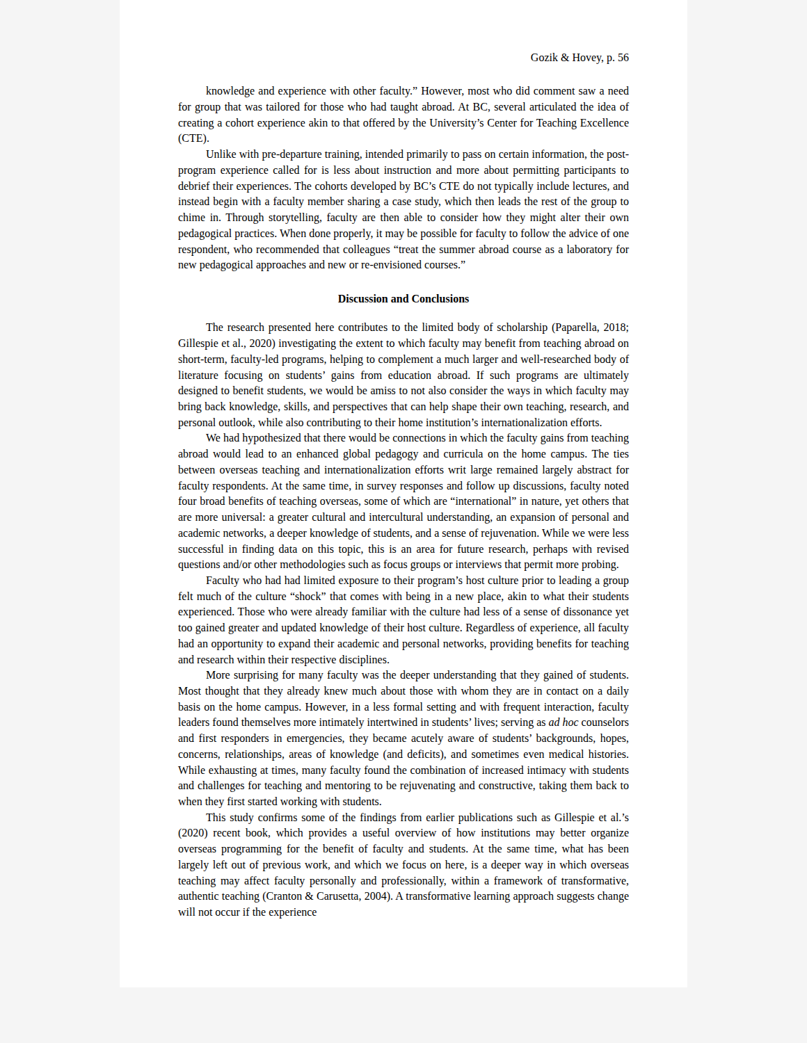Gozik & Hovey, p. 56
knowledge and experience with other faculty.” However, most who did comment saw a need for group that was tailored for those who had taught abroad. At BC, several articulated the idea of creating a cohort experience akin to that offered by the University’s Center for Teaching Excellence (CTE).
Unlike with pre-departure training, intended primarily to pass on certain information, the post-program experience called for is less about instruction and more about permitting participants to debrief their experiences. The cohorts developed by BC’s CTE do not typically include lectures, and instead begin with a faculty member sharing a case study, which then leads the rest of the group to chime in. Through storytelling, faculty are then able to consider how they might alter their own pedagogical practices. When done properly, it may be possible for faculty to follow the advice of one respondent, who recommended that colleagues “treat the summer abroad course as a laboratory for new pedagogical approaches and new or re-envisioned courses.”
Discussion and Conclusions
The research presented here contributes to the limited body of scholarship (Paparella, 2018; Gillespie et al., 2020) investigating the extent to which faculty may benefit from teaching abroad on short-term, faculty-led programs, helping to complement a much larger and well-researched body of literature focusing on students’ gains from education abroad. If such programs are ultimately designed to benefit students, we would be amiss to not also consider the ways in which faculty may bring back knowledge, skills, and perspectives that can help shape their own teaching, research, and personal outlook, while also contributing to their home institution’s internationalization efforts.
We had hypothesized that there would be connections in which the faculty gains from teaching abroad would lead to an enhanced global pedagogy and curricula on the home campus. The ties between overseas teaching and internationalization efforts writ large remained largely abstract for faculty respondents. At the same time, in survey responses and follow up discussions, faculty noted four broad benefits of teaching overseas, some of which are “international” in nature, yet others that are more universal: a greater cultural and intercultural understanding, an expansion of personal and academic networks, a deeper knowledge of students, and a sense of rejuvenation. While we were less successful in finding data on this topic, this is an area for future research, perhaps with revised questions and/or other methodologies such as focus groups or interviews that permit more probing.
Faculty who had had limited exposure to their program’s host culture prior to leading a group felt much of the culture “shock” that comes with being in a new place, akin to what their students experienced. Those who were already familiar with the culture had less of a sense of dissonance yet too gained greater and updated knowledge of their host culture. Regardless of experience, all faculty had an opportunity to expand their academic and personal networks, providing benefits for teaching and research within their respective disciplines.
More surprising for many faculty was the deeper understanding that they gained of students. Most thought that they already knew much about those with whom they are in contact on a daily basis on the home campus. However, in a less formal setting and with frequent interaction, faculty leaders found themselves more intimately intertwined in students’ lives; serving as ad hoc counselors and first responders in emergencies, they became acutely aware of students’ backgrounds, hopes, concerns, relationships, areas of knowledge (and deficits), and sometimes even medical histories. While exhausting at times, many faculty found the combination of increased intimacy with students and challenges for teaching and mentoring to be rejuvenating and constructive, taking them back to when they first started working with students.
This study confirms some of the findings from earlier publications such as Gillespie et al.’s (2020) recent book, which provides a useful overview of how institutions may better organize overseas programming for the benefit of faculty and students. At the same time, what has been largely left out of previous work, and which we focus on here, is a deeper way in which overseas teaching may affect faculty personally and professionally, within a framework of transformative, authentic teaching (Cranton & Carusetta, 2004). A transformative learning approach suggests change will not occur if the experience